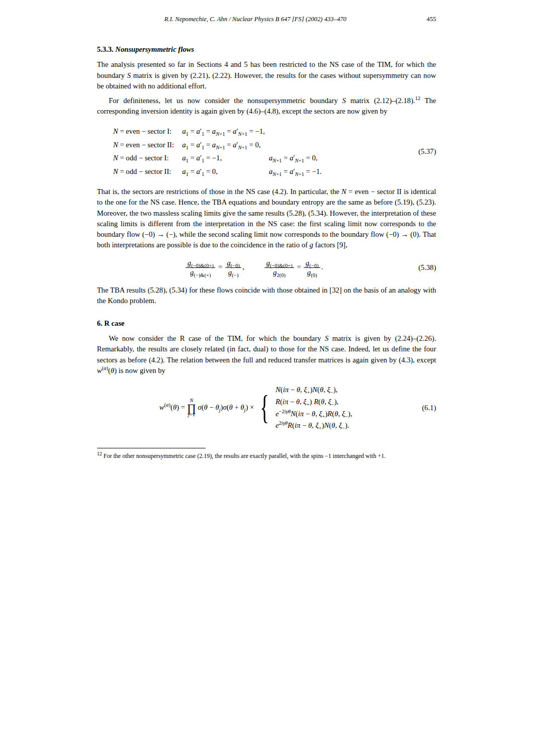R.I. Nepomechie, C. Ahn / Nuclear Physics B 647 [FS] (2002) 433–470 455
5.3.3. Nonsupersymmetric flows
The analysis presented so far in Sections 4 and 5 has been restricted to the NS case of the TIM, for which the boundary S matrix is given by (2.21), (2.22). However, the results for the cases without supersymmetry can now be obtained with no additional effort.
For definiteness, let us now consider the nonsupersymmetric boundary S matrix (2.12)–(2.18).12 The corresponding inversion identity is again given by (4.6)–(4.8), except the sectors are now given by
| N = even − sector I: | a 1 = a ′ 1 = a N +1 = a ′ N +1 = −1, | |
| N = even − sector II: | a 1 = a ′ 1 = a N +1 = a ′ N +1 = 0, | |
| N = odd − sector I: | a 1 = a ′ 1 = −1, | a N +1 = a ′ N +1 = 0, |
| N = odd − sector II: | a 1 = a ′ 1 = 0, | a N +1 = a ′ N +1 = −1. |
(5.37)
That is, the sectors are restrictions of those in the NS case (4.2). In particular, the N = even − sector II is identical to the one for the NS case. Hence, the TBA equations and boundary entropy are the same as before (5.19), (5.23). Moreover, the two massless scaling limits give the same results (5.28), (5.34). However, the interpretation of these scaling limits is different from the interpretation in the NS case: the first scaling limit now corresponds to the boundary flow (−0) → (−), while the second scaling limit now corresponds to the boundary flow (−0) → (0). That both interpretations are possible is due to the coincidence in the ratio of g factors [9],
g(−0)&(0+) g(−)&(+) = g(−0) g(−), g(−0)&(0+) g2(0) = g(−0) g(0).
(5.38)
The TBA results (5.28), (5.34) for these flows coincide with those obtained in [32] on the basis of an analogy with the Kondo problem.
6. R case
We now consider the R case of the TIM, for which the boundary S matrix is given by (2.24)–(2.26). Remarkably, the results are closely related (in fact, dual) to those for the NS case. Indeed, let us define the four sectors as before (4.2). The relation between the full and reduced transfer matrices is again given by (4.3), except w(α)(θ) is now given by
w(α)(θ) = N ∏ j=1 σ(θ − θj)σ(θ + θj) × {
N(iπ − θ, ξ+)N(θ, ξ−),
R(iπ − θ, ξ+) R(θ, ξ−),
e−2iγθN(iπ − θ, ξ+)R(θ, ξ−),
e2iγθR(iπ − θ, ξ+)N(θ, ξ−).
(6.1)
12 For the other nonsupersymmetric case (2.19), the results are exactly parallel, with the spins −1 interchanged with +1.